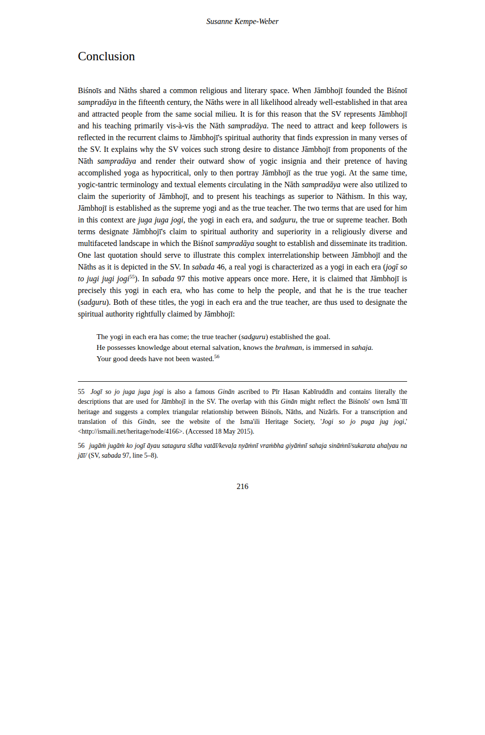Susanne Kempe-Weber
Conclusion
Biśnoīs and Nāths shared a common religious and literary space. When Jāmbhojī founded the Biśnoī sampradāya in the fifteenth century, the Nāths were in all likelihood already well-established in that area and attracted people from the same social milieu. It is for this reason that the SV represents Jāmbhojī and his teaching primarily vis-à-vis the Nāth sampradāya. The need to attract and keep followers is reflected in the recurrent claims to Jāmbhojī's spiritual authority that finds expression in many verses of the SV. It explains why the SV voices such strong desire to distance Jāmbhojī from proponents of the Nāth sampradāya and render their outward show of yogic insignia and their pretence of having accomplished yoga as hypocritical, only to then portray Jāmbhojī as the true yogi. At the same time, yogic-tantric terminology and textual elements circulating in the Nāth sampradāya were also utilized to claim the superiority of Jāmbhojī, and to present his teachings as superior to Nāthism. In this way, Jāmbhojī is established as the supreme yogi and as the true teacher. The two terms that are used for him in this context are juga juga jogi, the yogi in each era, and sadguru, the true or supreme teacher. Both terms designate Jāmbhojī's claim to spiritual authority and superiority in a religiously diverse and multifaceted landscape in which the Biśnoī sampradāya sought to establish and disseminate its tradition. One last quotation should serve to illustrate this complex interrelationship between Jāmbhojī and the Nāths as it is depicted in the SV. In sabada 46, a real yogi is characterized as a yogi in each era (jogī so to jugi jugi jogi55). In sabada 97 this motive appears once more. Here, it is claimed that Jāmbhojī is precisely this yogi in each era, who has come to help the people, and that he is the true teacher (sadguru). Both of these titles, the yogi in each era and the true teacher, are thus used to designate the spiritual authority rightfully claimed by Jāmbhojī:
The yogi in each era has come; the true teacher (sadguru) established the goal.
He possesses knowledge about eternal salvation, knows the brahman, is immersed in sahaja.
Your good deeds have not been wasted.56
55 Jogī so jo juga juga jogi is also a famous Ginān ascribed to Pīr Hasan Kabīruddīn and contains literally the descriptions that are used for Jāmbhojī in the SV. The overlap with this Ginān might reflect the Biśnoīs' own Ismāʿīlī heritage and suggests a complex triangular relationship between Biśnoīs, Nāths, and Nizārīs. For a transcription and translation of this Ginān, see the website of the Isma'ili Heritage Society, 'Jogi so jo puga jug jogi,' <http://ismaili.net/heritage/node/4166>. (Accessed 18 May 2015).
56 jugāṁ jugāṁ ko jogī āyau satagura sīdha vatāī/kevaḷa nyāṁnī vraṁbha giyāṁnī sahaja sināṁnī/sukarata ahaḷyau na jāī/ (SV, sabada 97, line 5–8).
216